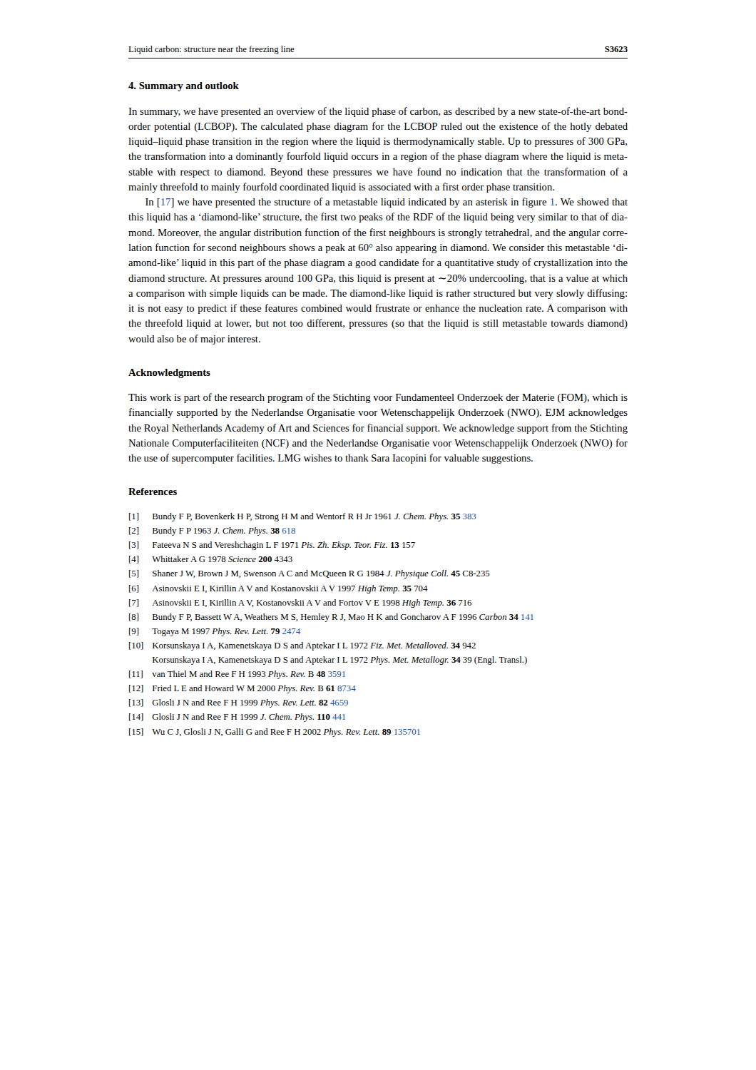Liquid carbon: structure near the freezing line S3623
4. Summary and outlook
In summary, we have presented an overview of the liquid phase of carbon, as described by a new state-of-the-art bond-order potential (LCBOP). The calculated phase diagram for the LCBOP ruled out the existence of the hotly debated liquid–liquid phase transition in the region where the liquid is thermodynamically stable. Up to pressures of 300 GPa, the transformation into a dominantly fourfold liquid occurs in a region of the phase diagram where the liquid is metastable with respect to diamond. Beyond these pressures we have found no indication that the transformation of a mainly threefold to mainly fourfold coordinated liquid is associated with a first order phase transition.
In [17] we have presented the structure of a metastable liquid indicated by an asterisk in figure 1. We showed that this liquid has a ‘diamond-like’ structure, the first two peaks of the RDF of the liquid being very similar to that of diamond. Moreover, the angular distribution function of the first neighbours is strongly tetrahedral, and the angular correlation function for second neighbours shows a peak at 60° also appearing in diamond. We consider this metastable ‘diamond-like’ liquid in this part of the phase diagram a good candidate for a quantitative study of crystallization into the diamond structure. At pressures around 100 GPa, this liquid is present at ∼20% undercooling, that is a value at which a comparison with simple liquids can be made. The diamond-like liquid is rather structured but very slowly diffusing: it is not easy to predict if these features combined would frustrate or enhance the nucleation rate. A comparison with the threefold liquid at lower, but not too different, pressures (so that the liquid is still metastable towards diamond) would also be of major interest.
Acknowledgments
This work is part of the research program of the Stichting voor Fundamenteel Onderzoek der Materie (FOM), which is financially supported by the Nederlandse Organisatie voor Wetenschappelijk Onderzoek (NWO). EJM acknowledges the Royal Netherlands Academy of Art and Sciences for financial support. We acknowledge support from the Stichting Nationale Computerfaciliteiten (NCF) and the Nederlandse Organisatie voor Wetenschappelijk Onderzoek (NWO) for the use of supercomputer facilities. LMG wishes to thank Sara Iacopini for valuable suggestions.
References
[1] Bundy F P, Bovenkerk H P, Strong H M and Wentorf R H Jr 1961 J. Chem. Phys. 35 383
[2] Bundy F P 1963 J. Chem. Phys. 38 618
[3] Fateeva N S and Vereshchagin L F 1971 Pis. Zh. Eksp. Teor. Fiz. 13 157
[4] Whittaker A G 1978 Science 200 4343
[5] Shaner J W, Brown J M, Swenson A C and McQueen R G 1984 J. Physique Coll. 45 C8-235
[6] Asinovskii E I, Kirillin A V and Kostanovskii A V 1997 High Temp. 35 704
[7] Asinovskii E I, Kirillin A V, Kostanovskii A V and Fortov V E 1998 High Temp. 36 716
[8] Bundy F P, Bassett W A, Weathers M S, Hemley R J, Mao H K and Goncharov A F 1996 Carbon 34 141
[9] Togaya M 1997 Phys. Rev. Lett. 79 2474
[10] Korsunskaya I A, Kamenetskaya D S and Aptekar I L 1972 Fiz. Met. Metalloved. 34 942 Korsunskaya I A, Kamenetskaya D S and Aptekar I L 1972 Phys. Met. Metallogr. 34 39 (Engl. Transl.)
[11] van Thiel M and Ree F H 1993 Phys. Rev. B 48 3591
[12] Fried L E and Howard W M 2000 Phys. Rev. B 61 8734
[13] Glosli J N and Ree F H 1999 Phys. Rev. Lett. 82 4659
[14] Glosli J N and Ree F H 1999 J. Chem. Phys. 110 441
[15] Wu C J, Glosli J N, Galli G and Ree F H 2002 Phys. Rev. Lett. 89 135701